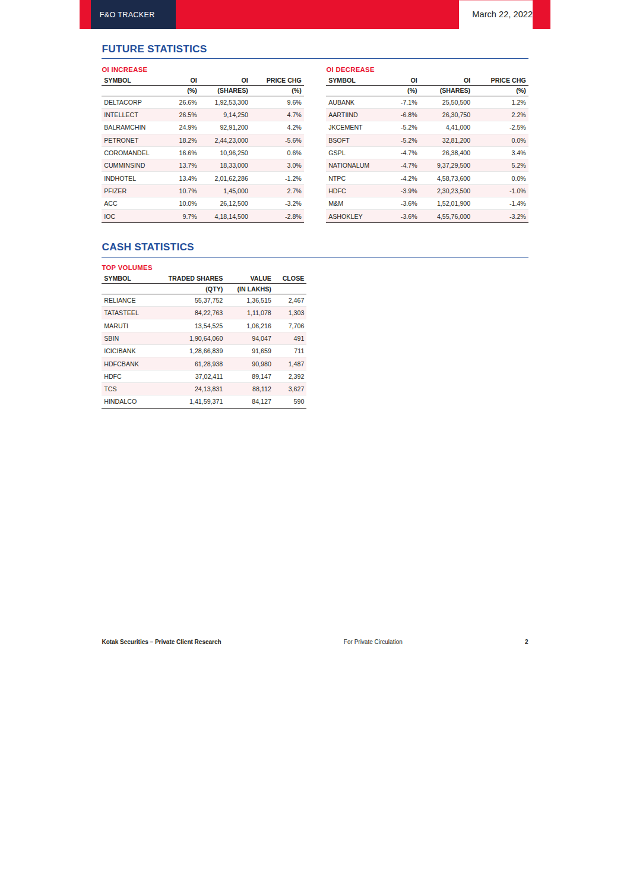F&O TRACKER
March 22, 2022
FUTURE STATISTICS
OI INCREASE
| SYMBOL | OI | OI | PRICE CHG |
| --- | --- | --- | --- |
| | (%) | (SHARES) | (%) |
| DELTACORP | 26.6% | 1,92,53,300 | 9.6% |
| INTELLECT | 26.5% | 9,14,250 | 4.7% |
| BALRAMCHIN | 24.9% | 92,91,200 | 4.2% |
| PETRONET | 18.2% | 2,44,23,000 | -5.6% |
| COROMANDEL | 16.6% | 10,96,250 | 0.6% |
| CUMMINSIND | 13.7% | 18,33,000 | 3.0% |
| INDHOTEL | 13.4% | 2,01,62,286 | -1.2% |
| PFIZER | 10.7% | 1,45,000 | 2.7% |
| ACC | 10.0% | 26,12,500 | -3.2% |
| IOC | 9.7% | 4,18,14,500 | -2.8% |
OI DECREASE
| SYMBOL | OI | OI | PRICE CHG |
| --- | --- | --- | --- |
| | (%) | (SHARES) | (%) |
| AUBANK | -7.1% | 25,50,500 | 1.2% |
| AARTIIND | -6.8% | 26,30,750 | 2.2% |
| JKCEMENT | -5.2% | 4,41,000 | -2.5% |
| BSOFT | -5.2% | 32,81,200 | 0.0% |
| GSPL | -4.7% | 26,38,400 | 3.4% |
| NATIONALUM | -4.7% | 9,37,29,500 | 5.2% |
| NTPC | -4.2% | 4,58,73,600 | 0.0% |
| HDFC | -3.9% | 2,30,23,500 | -1.0% |
| M&M | -3.6% | 1,52,01,900 | -1.4% |
| ASHOKLEY | -3.6% | 4,55,76,000 | -3.2% |
CASH STATISTICS
TOP VOLUMES
| SYMBOL | TRADED SHARES | VALUE | CLOSE |
| --- | --- | --- | --- |
| | (QTY) | (IN LAKHS) | |
| RELIANCE | 55,37,752 | 1,36,515 | 2,467 |
| TATASTEEL | 84,22,763 | 1,11,078 | 1,303 |
| MARUTI | 13,54,525 | 1,06,216 | 7,706 |
| SBIN | 1,90,64,060 | 94,047 | 491 |
| ICICIBANK | 1,28,66,839 | 91,659 | 711 |
| HDFCBANK | 61,28,938 | 90,980 | 1,487 |
| HDFC | 37,02,411 | 89,147 | 2,392 |
| TCS | 24,13,831 | 88,112 | 3,627 |
| HINDALCO | 1,41,59,371 | 84,127 | 590 |
Kotak Securities – Private Client Research
For Private Circulation
2